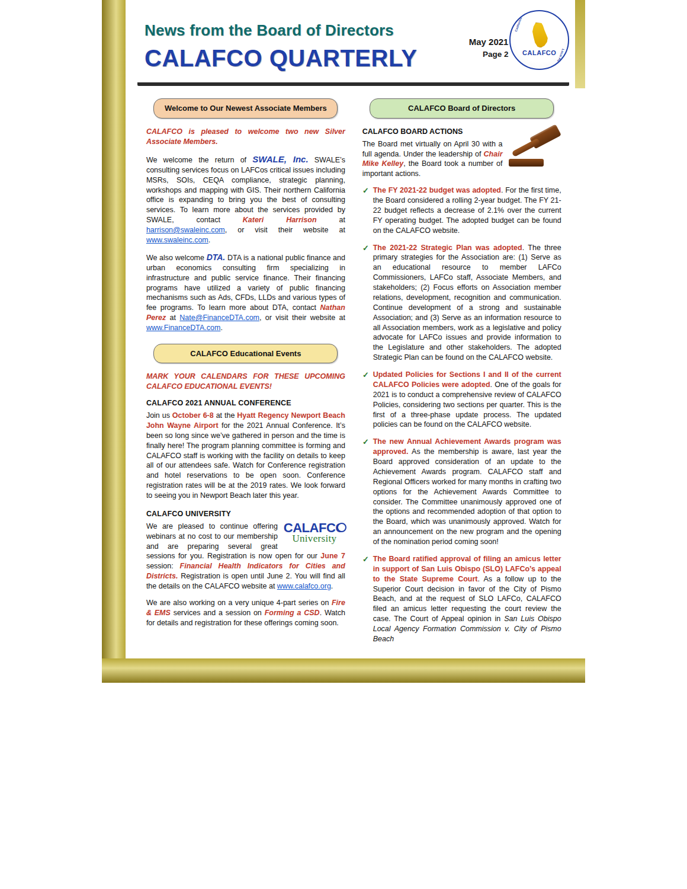News from the Board of Directors
CALAFCO QUARTERLY
May 2021
Page 2
California Association Local Agency Formation Commissions
CALAFCO
Welcome to Our Newest Associate Members
CALAFCO is pleased to welcome two new Silver Associate Members.
We welcome the return of SWALE, Inc. SWALE’s consulting services focus on LAFCos critical issues including MSRs, SOIs, CEQA compliance, strategic planning, workshops and mapping with GIS. Their northern California office is expanding to bring you the best of consulting services. To learn more about the services provided by SWALE, contact Kateri Harrison at harrison@swaleinc.com, or visit their website at www.swaleinc.com.
We also welcome DTA. DTA is a national public finance and urban economics consulting firm specializing in infrastructure and public service finance. Their financing programs have utilized a variety of public financing mechanisms such as Ads, CFDs, LLDs and various types of fee programs. To learn more about DTA, contact Nathan Perez at Nate@FinanceDTA.com, or visit their website at www.FinanceDTA.com.
CALAFCO Educational Events
MARK YOUR CALENDARS FOR THESE UPCOMING CALAFCO EDUCATIONAL EVENTS!
CALAFCO 2021 ANNUAL CONFERENCE
Join us October 6-8 at the Hyatt Regency Newport Beach John Wayne Airport for the 2021 Annual Conference. It’s been so long since we’ve gathered in person and the time is finally here! The program planning committee is forming and CALAFCO staff is working with the facility on details to keep all of our attendees safe. Watch for Conference registration and hotel reservations to be open soon. Conference registration rates will be at the 2019 rates. We look forward to seeing you in Newport Beach later this year.
CALAFCO UNIVERSITY
CALAFCO University
We are pleased to continue offering webinars at no cost to our membership and are preparing several great sessions for you. Registration is now open for our June 7 session: Financial Health Indicators for Cities and Districts. Registration is open until June 2. You will find all the details on the CALAFCO website at www.calafco.org.
We are also working on a very unique 4-part series on Fire & EMS services and a session on Forming a CSD. Watch for details and registration for these offerings coming soon.
CALAFCO Board of Directors
CALAFCO BOARD ACTIONS
The Board met virtually on April 30 with a full agenda. Under the leadership of Chair Mike Kelley, the Board took a number of important actions.
The FY 2021-22 budget was adopted. For the first time, the Board considered a rolling 2-year budget. The FY 21-22 budget reflects a decrease of 2.1% over the current FY operating budget. The adopted budget can be found on the CALAFCO website.
The 2021-22 Strategic Plan was adopted. The three primary strategies for the Association are: (1) Serve as an educational resource to member LAFCo Commissioners, LAFCo staff, Associate Members, and stakeholders; (2) Focus efforts on Association member relations, development, recognition and communication. Continue development of a strong and sustainable Association; and (3) Serve as an information resource to all Association members, work as a legislative and policy advocate for LAFCo issues and provide information to the Legislature and other stakeholders. The adopted Strategic Plan can be found on the CALAFCO website.
Updated Policies for Sections I and II of the current CALAFCO Policies were adopted. One of the goals for 2021 is to conduct a comprehensive review of CALAFCO Policies, considering two sections per quarter. This is the first of a three-phase update process. The updated policies can be found on the CALAFCO website.
The new Annual Achievement Awards program was approved. As the membership is aware, last year the Board approved consideration of an update to the Achievement Awards program. CALAFCO staff and Regional Officers worked for many months in crafting two options for the Achievement Awards Committee to consider. The Committee unanimously approved one of the options and recommended adoption of that option to the Board, which was unanimously approved. Watch for an announcement on the new program and the opening of the nomination period coming soon!
The Board ratified approval of filing an amicus letter in support of San Luis Obispo (SLO) LAFCo’s appeal to the State Supreme Court. As a follow up to the Superior Court decision in favor of the City of Pismo Beach, and at the request of SLO LAFCo, CALAFCO filed an amicus letter requesting the court review the case. The Court of Appeal opinion in San Luis Obispo Local Agency Formation Commission v. City of Pismo Beach